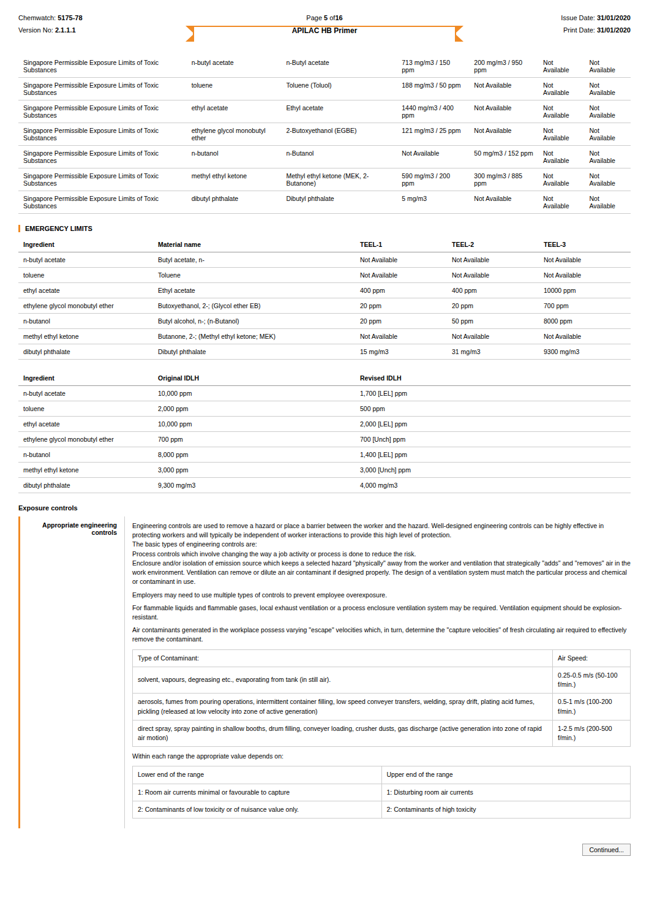Chemwatch: 5175-78
Version No: 2.1.1.1
Page 5 of16
APILAC HB Primer
Issue Date: 31/01/2020
Print Date: 31/01/2020
| Singapore Permissible Exposure Limits of Toxic Substances | n-butyl acetate | n-Butyl acetate | 713 mg/m3 / 150 ppm | 200 mg/m3 / 950 ppm | Not Available | Not Available |
| Singapore Permissible Exposure Limits of Toxic Substances | toluene | Toluene (Toluol) | 188 mg/m3 / 50 ppm | Not Available | Not Available | Not Available |
| Singapore Permissible Exposure Limits of Toxic Substances | ethyl acetate | Ethyl acetate | 1440 mg/m3 / 400 ppm | Not Available | Not Available | Not Available |
| Singapore Permissible Exposure Limits of Toxic Substances | ethylene glycol monobutyl ether | 2-Butoxyethanol (EGBE) | 121 mg/m3 / 25 ppm | Not Available | Not Available | Not Available |
| Singapore Permissible Exposure Limits of Toxic Substances | n-butanol | n-Butanol | Not Available | 50 mg/m3 / 152 ppm | Not Available | Not Available |
| Singapore Permissible Exposure Limits of Toxic Substances | methyl ethyl ketone | Methyl ethyl ketone (MEK, 2-Butanone) | 590 mg/m3 / 200 ppm | 300 mg/m3 / 885 ppm | Not Available | Not Available |
| Singapore Permissible Exposure Limits of Toxic Substances | dibutyl phthalate | Dibutyl phthalate | 5 mg/m3 | Not Available | Not Available | Not Available |
EMERGENCY LIMITS
| Ingredient | Material name | TEEL-1 | TEEL-2 | TEEL-3 |
| --- | --- | --- | --- | --- |
| n-butyl acetate | Butyl acetate, n- | Not Available | Not Available | Not Available |
| toluene | Toluene | Not Available | Not Available | Not Available |
| ethyl acetate | Ethyl acetate | 400 ppm | 400 ppm | 10000 ppm |
| ethylene glycol monobutyl ether | Butoxyethanol, 2-; (Glycol ether EB) | 20 ppm | 20 ppm | 700 ppm |
| n-butanol | Butyl alcohol, n-; (n-Butanol) | 20 ppm | 50 ppm | 8000 ppm |
| methyl ethyl ketone | Butanone, 2-; (Methyl ethyl ketone; MEK) | Not Available | Not Available | Not Available |
| dibutyl phthalate | Dibutyl phthalate | 15 mg/m3 | 31 mg/m3 | 9300 mg/m3 |
| Ingredient | Original IDLH | Revised IDLH |
| --- | --- | --- |
| n-butyl acetate | 10,000 ppm | 1,700 [LEL] ppm |
| toluene | 2,000 ppm | 500 ppm |
| ethyl acetate | 10,000 ppm | 2,000 [LEL] ppm |
| ethylene glycol monobutyl ether | 700 ppm | 700 [Unch] ppm |
| n-butanol | 8,000 ppm | 1,400 [LEL] ppm |
| methyl ethyl ketone | 3,000 ppm | 3,000 [Unch] ppm |
| dibutyl phthalate | 9,300 mg/m3 | 4,000 mg/m3 |
Exposure controls
Appropriate engineering controls
Engineering controls are used to remove a hazard or place a barrier between the worker and the hazard. Well-designed engineering controls can be highly effective in protecting workers and will typically be independent of worker interactions to provide this high level of protection.
The basic types of engineering controls are:
Process controls which involve changing the way a job activity or process is done to reduce the risk.
Enclosure and/or isolation of emission source which keeps a selected hazard "physically" away from the worker and ventilation that strategically "adds" and "removes" air in the work environment. Ventilation can remove or dilute an air contaminant if designed properly. The design of a ventilation system must match the particular process and chemical or contaminant in use.
Employers may need to use multiple types of controls to prevent employee overexposure.
For flammable liquids and flammable gases, local exhaust ventilation or a process enclosure ventilation system may be required. Ventilation equipment should be explosion-resistant.
Air contaminants generated in the workplace possess varying "escape" velocities which, in turn, determine the "capture velocities" of fresh circulating air required to effectively remove the contaminant.
| Type of Contaminant: | Air Speed: |
| --- | --- |
| solvent, vapours, degreasing etc., evaporating from tank (in still air). | 0.25-0.5 m/s (50-100 f/min.) |
| aerosols, fumes from pouring operations, intermittent container filling, low speed conveyer transfers, welding, spray drift, plating acid fumes, pickling (released at low velocity into zone of active generation) | 0.5-1 m/s (100-200 f/min.) |
| direct spray, spray painting in shallow booths, drum filling, conveyer loading, crusher dusts, gas discharge (active generation into zone of rapid air motion) | 1-2.5 m/s (200-500 f/min.) |
Within each range the appropriate value depends on:
| Lower end of the range | Upper end of the range |
| --- | --- |
| 1: Room air currents minimal or favourable to capture | 1: Disturbing room air currents |
| 2: Contaminants of low toxicity or of nuisance value only. | 2: Contaminants of high toxicity |
Continued...